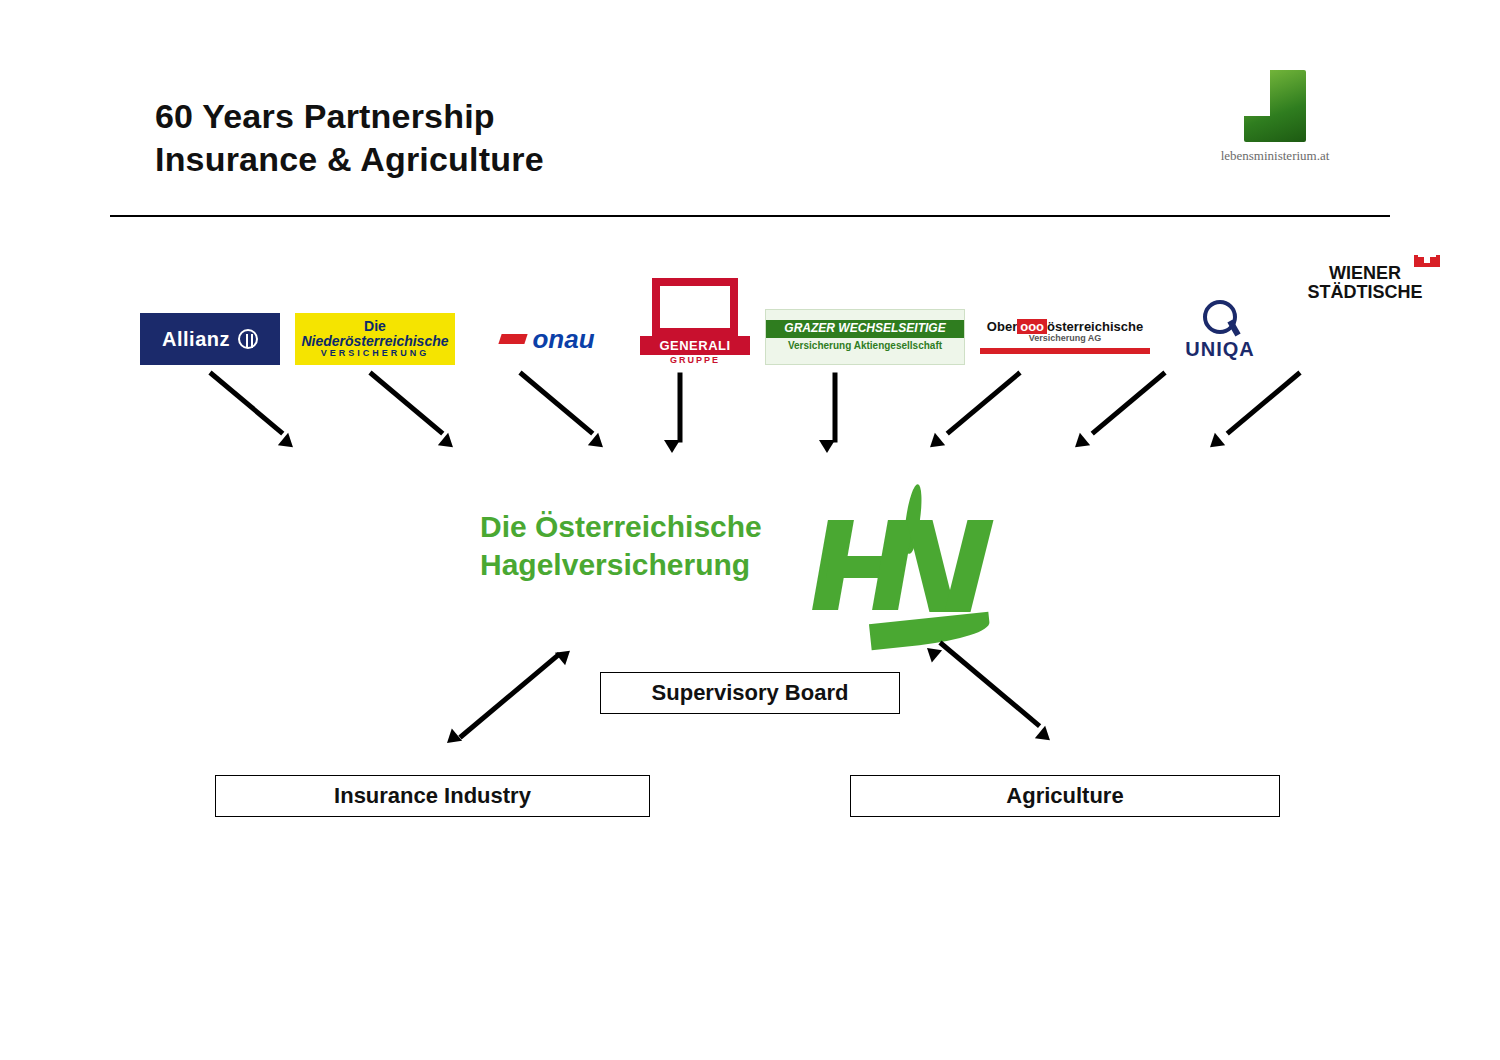60 Years Partnership
Insurance & Agriculture
lebensministerium.at
Allianz
Die Niederösterreichische
VERSICHERUNG
onau
GENERALI
GRUPPE
GRAZER WECHSELSEITIGE
Versicherung Aktiengesellschaft
Oberoooösterreichische
Versicherung AG
UNIQA
WIENER
STÄDTISCHE
Die Österreichische
Hagelversicherung
Supervisory Board
Insurance Industry
Agriculture